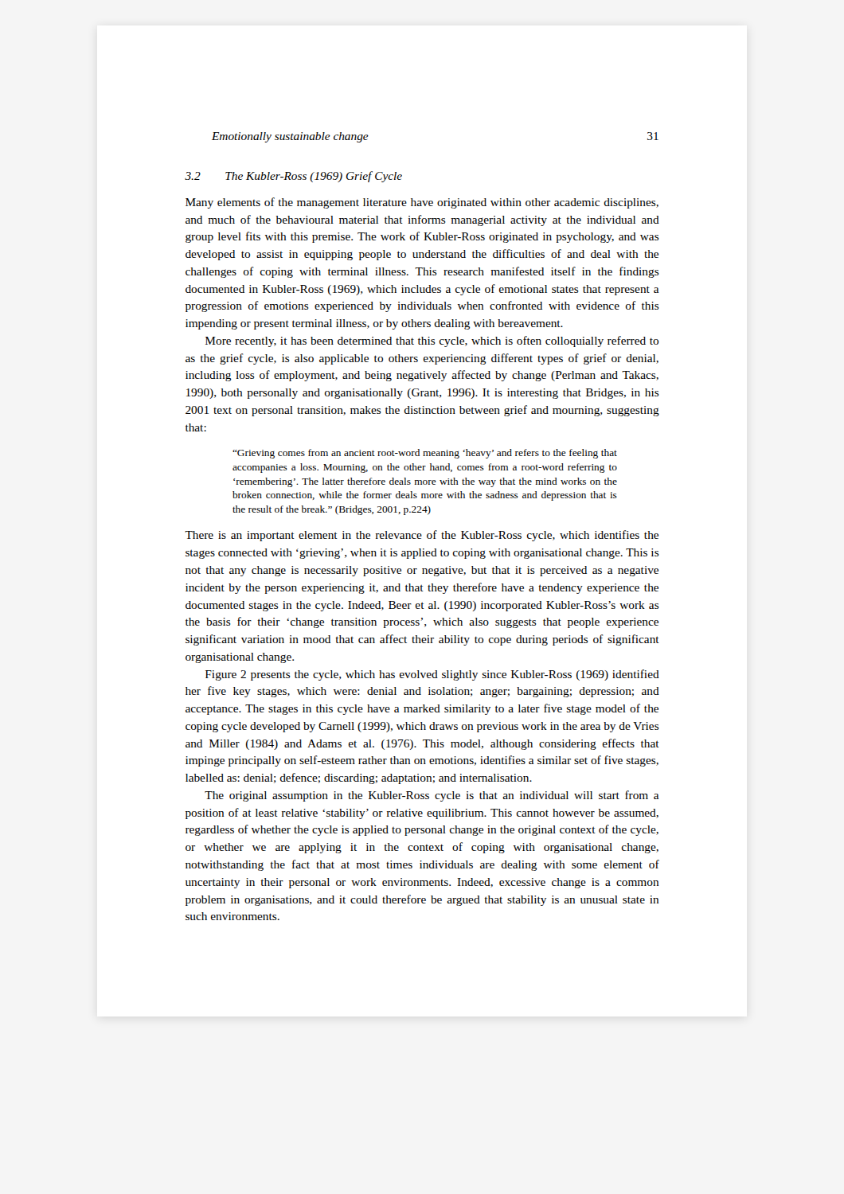Emotionally sustainable change 31
3.2 The Kubler-Ross (1969) Grief Cycle
Many elements of the management literature have originated within other academic disciplines, and much of the behavioural material that informs managerial activity at the individual and group level fits with this premise. The work of Kubler-Ross originated in psychology, and was developed to assist in equipping people to understand the difficulties of and deal with the challenges of coping with terminal illness. This research manifested itself in the findings documented in Kubler-Ross (1969), which includes a cycle of emotional states that represent a progression of emotions experienced by individuals when confronted with evidence of this impending or present terminal illness, or by others dealing with bereavement.
More recently, it has been determined that this cycle, which is often colloquially referred to as the grief cycle, is also applicable to others experiencing different types of grief or denial, including loss of employment, and being negatively affected by change (Perlman and Takacs, 1990), both personally and organisationally (Grant, 1996). It is interesting that Bridges, in his 2001 text on personal transition, makes the distinction between grief and mourning, suggesting that:
“Grieving comes from an ancient root-word meaning ‘heavy’ and refers to the feeling that accompanies a loss. Mourning, on the other hand, comes from a root-word referring to ‘remembering’. The latter therefore deals more with the way that the mind works on the broken connection, while the former deals more with the sadness and depression that is the result of the break.” (Bridges, 2001, p.224)
There is an important element in the relevance of the Kubler-Ross cycle, which identifies the stages connected with ‘grieving’, when it is applied to coping with organisational change. This is not that any change is necessarily positive or negative, but that it is perceived as a negative incident by the person experiencing it, and that they therefore have a tendency experience the documented stages in the cycle. Indeed, Beer et al. (1990) incorporated Kubler-Ross’s work as the basis for their ‘change transition process’, which also suggests that people experience significant variation in mood that can affect their ability to cope during periods of significant organisational change.
Figure 2 presents the cycle, which has evolved slightly since Kubler-Ross (1969) identified her five key stages, which were: denial and isolation; anger; bargaining; depression; and acceptance. The stages in this cycle have a marked similarity to a later five stage model of the coping cycle developed by Carnell (1999), which draws on previous work in the area by de Vries and Miller (1984) and Adams et al. (1976). This model, although considering effects that impinge principally on self-esteem rather than on emotions, identifies a similar set of five stages, labelled as: denial; defence; discarding; adaptation; and internalisation.
The original assumption in the Kubler-Ross cycle is that an individual will start from a position of at least relative ‘stability’ or relative equilibrium. This cannot however be assumed, regardless of whether the cycle is applied to personal change in the original context of the cycle, or whether we are applying it in the context of coping with organisational change, notwithstanding the fact that at most times individuals are dealing with some element of uncertainty in their personal or work environments. Indeed, excessive change is a common problem in organisations, and it could therefore be argued that stability is an unusual state in such environments.